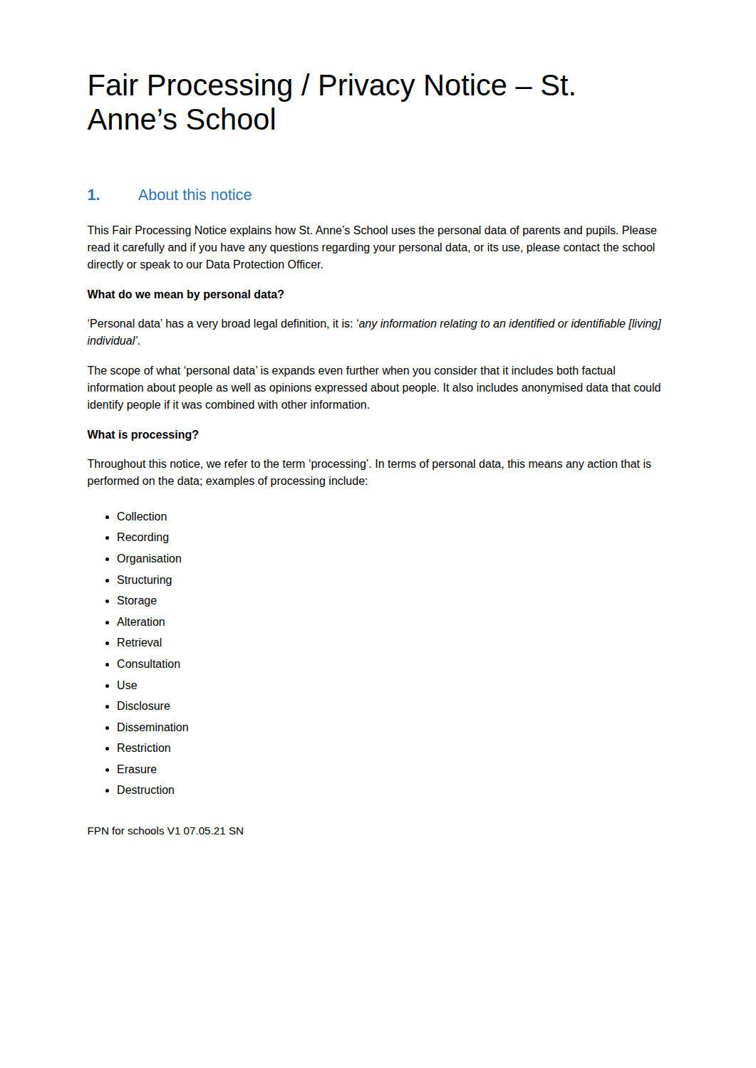Fair Processing / Privacy Notice – St. Anne’s School
1. About this notice
This Fair Processing Notice explains how St. Anne’s School uses the personal data of parents and pupils. Please read it carefully and if you have any questions regarding your personal data, or its use, please contact the school directly or speak to our Data Protection Officer.
What do we mean by personal data?
‘Personal data’ has a very broad legal definition, it is: ‘any information relating to an identified or identifiable [living] individual’.
The scope of what ‘personal data’ is expands even further when you consider that it includes both factual information about people as well as opinions expressed about people. It also includes anonymised data that could identify people if it was combined with other information.
What is processing?
Throughout this notice, we refer to the term ‘processing’. In terms of personal data, this means any action that is performed on the data; examples of processing include:
Collection
Recording
Organisation
Structuring
Storage
Alteration
Retrieval
Consultation
Use
Disclosure
Dissemination
Restriction
Erasure
Destruction
FPN for schools V1 07.05.21 SN